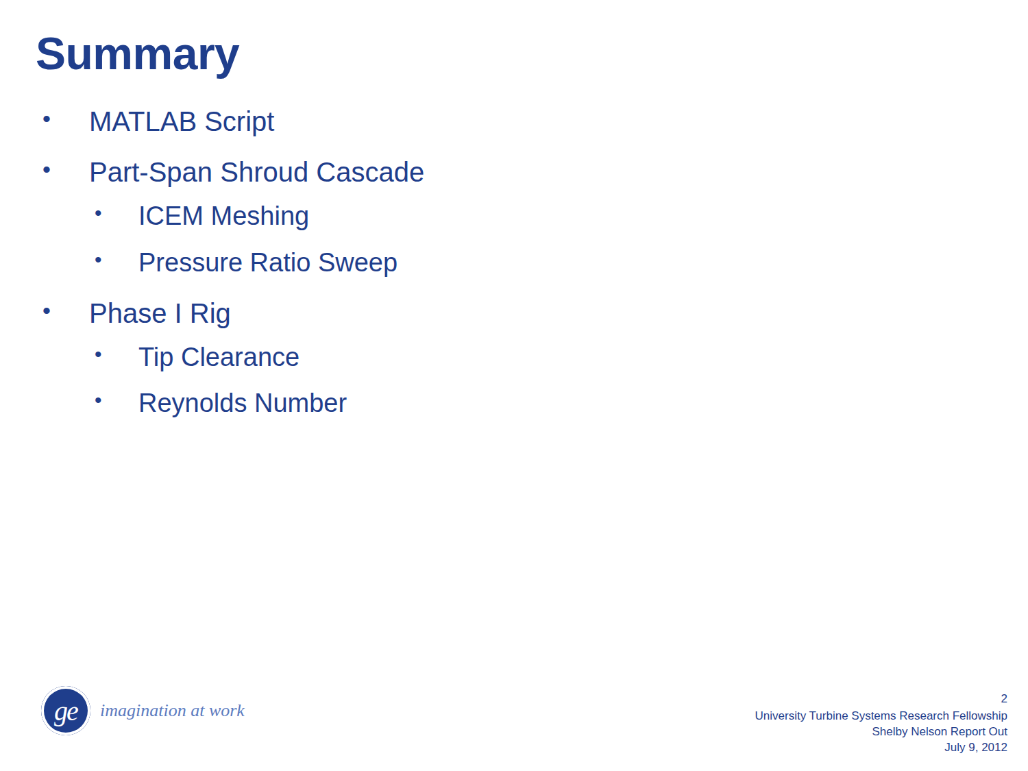Summary
MATLAB Script
Part-Span Shroud Cascade
ICEM Meshing
Pressure Ratio Sweep
Phase I Rig
Tip Clearance
Reynolds Number
ge
imagination at work
2 University Turbine Systems Research Fellowship
Shelby Nelson Report Out
July 9, 2012